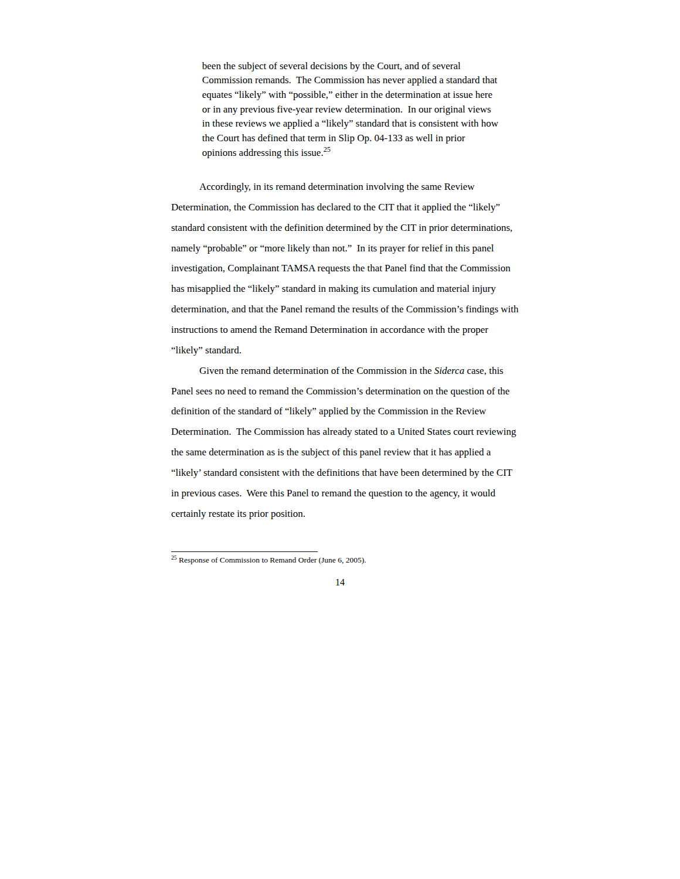been the subject of several decisions by the Court, and of several Commission remands. The Commission has never applied a standard that equates “likely” with “possible,” either in the determination at issue here or in any previous five-year review determination. In our original views in these reviews we applied a “likely” standard that is consistent with how the Court has defined that term in Slip Op. 04-133 as well in prior opinions addressing this issue.25
Accordingly, in its remand determination involving the same Review Determination, the Commission has declared to the CIT that it applied the “likely” standard consistent with the definition determined by the CIT in prior determinations, namely “probable” or “more likely than not.” In its prayer for relief in this panel investigation, Complainant TAMSA requests the that Panel find that the Commission has misapplied the “likely” standard in making its cumulation and material injury determination, and that the Panel remand the results of the Commission’s findings with instructions to amend the Remand Determination in accordance with the proper “likely” standard.
Given the remand determination of the Commission in the Siderca case, this Panel sees no need to remand the Commission’s determination on the question of the definition of the standard of “likely” applied by the Commission in the Review Determination. The Commission has already stated to a United States court reviewing the same determination as is the subject of this panel review that it has applied a “likely’ standard consistent with the definitions that have been determined by the CIT in previous cases. Were this Panel to remand the question to the agency, it would certainly restate its prior position.
25 Response of Commission to Remand Order (June 6, 2005).
14